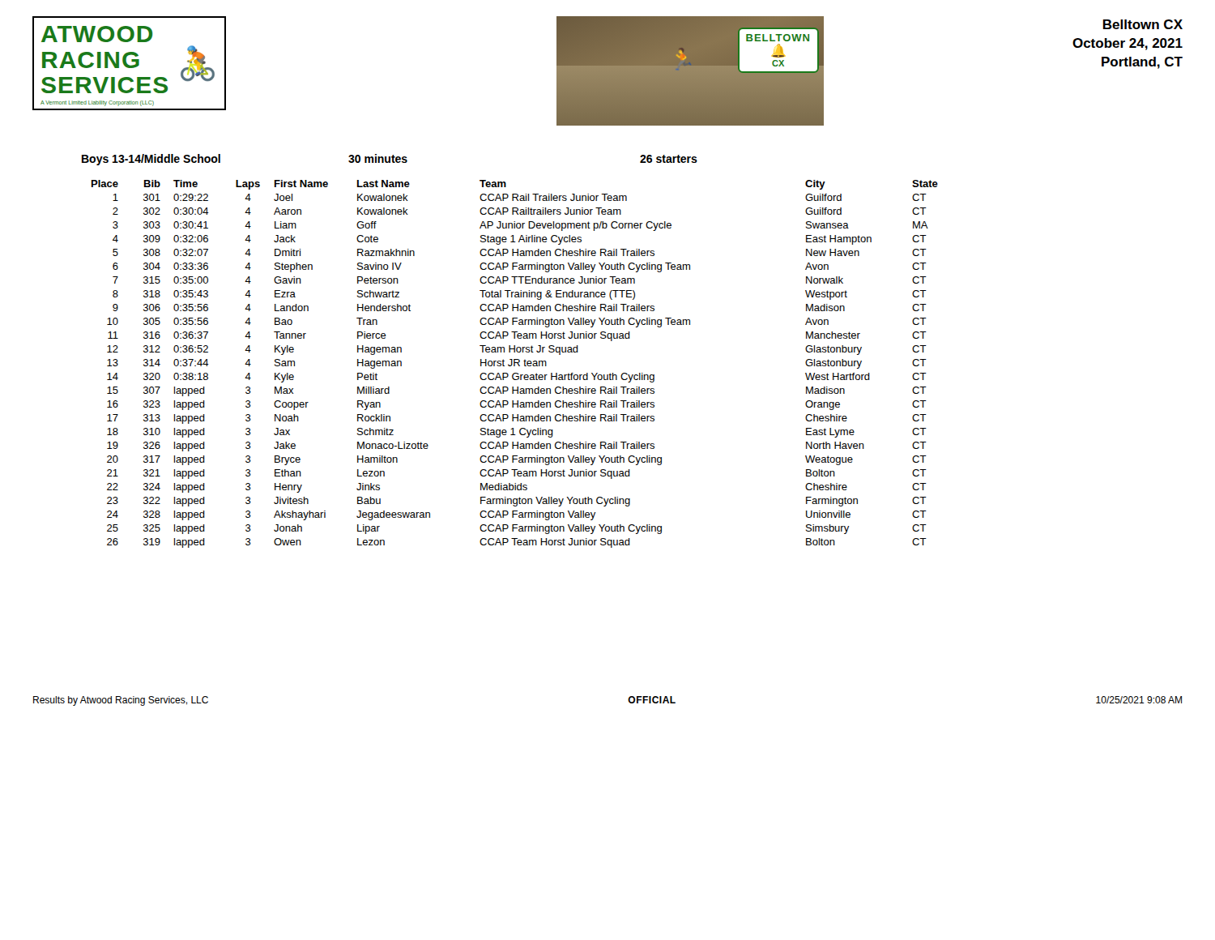ATWOOD
RACING
SERVICES
A Vermont Limited Liability Corporation (LLC)
🚴
🏃
BELLTOWN
🔔
CX
Belltown CX
October 24, 2021
Portland, CT
Boys 13-14/Middle School
30 minutes
26 starters
| Place | Bib | Time | Laps | First Name | Last Name | Team | City | State |
| --- | --- | --- | --- | --- | --- | --- | --- | --- |
| 1 | 301 | 0:29:22 | 4 | Joel | Kowalonek | CCAP Rail Trailers Junior Team | Guilford | CT |
| 2 | 302 | 0:30:04 | 4 | Aaron | Kowalonek | CCAP Railtrailers Junior Team | Guilford | CT |
| 3 | 303 | 0:30:41 | 4 | Liam | Goff | AP Junior Development p/b Corner Cycle | Swansea | MA |
| 4 | 309 | 0:32:06 | 4 | Jack | Cote | Stage 1 Airline Cycles | East Hampton | CT |
| 5 | 308 | 0:32:07 | 4 | Dmitri | Razmakhnin | CCAP Hamden Cheshire Rail Trailers | New Haven | CT |
| 6 | 304 | 0:33:36 | 4 | Stephen | Savino IV | CCAP Farmington Valley Youth Cycling Team | Avon | CT |
| 7 | 315 | 0:35:00 | 4 | Gavin | Peterson | CCAP TTEndurance Junior Team | Norwalk | CT |
| 8 | 318 | 0:35:43 | 4 | Ezra | Schwartz | Total Training & Endurance (TTE) | Westport | CT |
| 9 | 306 | 0:35:56 | 4 | Landon | Hendershot | CCAP Hamden Cheshire Rail Trailers | Madison | CT |
| 10 | 305 | 0:35:56 | 4 | Bao | Tran | CCAP Farmington Valley Youth Cycling Team | Avon | CT |
| 11 | 316 | 0:36:37 | 4 | Tanner | Pierce | CCAP Team Horst Junior Squad | Manchester | CT |
| 12 | 312 | 0:36:52 | 4 | Kyle | Hageman | Team Horst Jr Squad | Glastonbury | CT |
| 13 | 314 | 0:37:44 | 4 | Sam | Hageman | Horst JR team | Glastonbury | CT |
| 14 | 320 | 0:38:18 | 4 | Kyle | Petit | CCAP Greater Hartford Youth Cycling | West Hartford | CT |
| 15 | 307 | lapped | 3 | Max | Milliard | CCAP Hamden Cheshire Rail Trailers | Madison | CT |
| 16 | 323 | lapped | 3 | Cooper | Ryan | CCAP Hamden Cheshire Rail Trailers | Orange | CT |
| 17 | 313 | lapped | 3 | Noah | Rocklin | CCAP Hamden Cheshire Rail Trailers | Cheshire | CT |
| 18 | 310 | lapped | 3 | Jax | Schmitz | Stage 1 Cycling | East Lyme | CT |
| 19 | 326 | lapped | 3 | Jake | Monaco-Lizotte | CCAP Hamden Cheshire Rail Trailers | North Haven | CT |
| 20 | 317 | lapped | 3 | Bryce | Hamilton | CCAP Farmington Valley Youth Cycling | Weatogue | CT |
| 21 | 321 | lapped | 3 | Ethan | Lezon | CCAP Team Horst Junior Squad | Bolton | CT |
| 22 | 324 | lapped | 3 | Henry | Jinks | Mediabids | Cheshire | CT |
| 23 | 322 | lapped | 3 | Jivitesh | Babu | Farmington Valley Youth Cycling | Farmington | CT |
| 24 | 328 | lapped | 3 | Akshayhari | Jegadeeswaran | CCAP Farmington Valley | Unionville | CT |
| 25 | 325 | lapped | 3 | Jonah | Lipar | CCAP Farmington Valley Youth Cycling | Simsbury | CT |
| 26 | 319 | lapped | 3 | Owen | Lezon | CCAP Team Horst Junior Squad | Bolton | CT |
Results by Atwood Racing Services, LLC
OFFICIAL
10/25/2021 9:08 AM